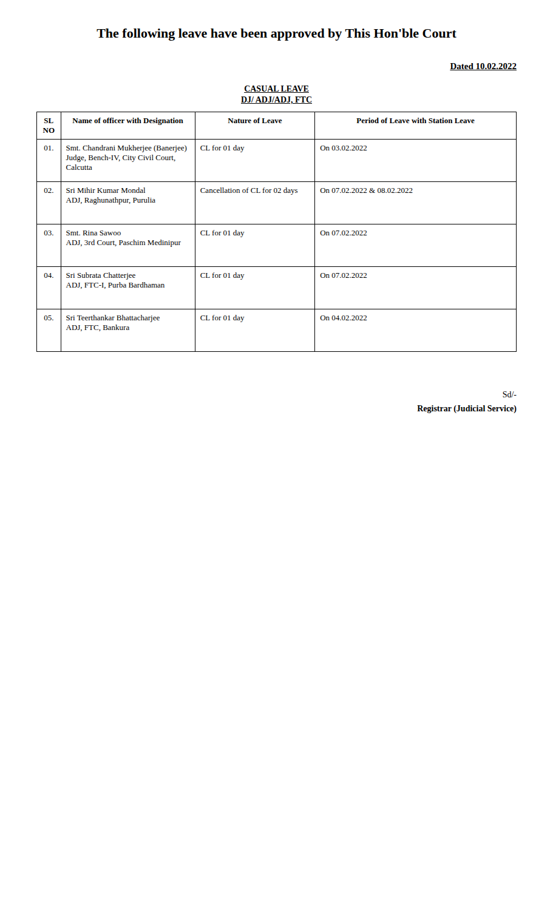The following leave have been approved by This Hon'ble Court
Dated 10.02.2022
CASUAL LEAVE DJ/ ADJ/ADJ, FTC
| SL NO | Name of officer with Designation | Nature of Leave | Period of Leave with Station Leave |
| --- | --- | --- | --- |
| 01. | Smt. Chandrani Mukherjee (Banerjee) Judge, Bench-IV, City Civil Court, Calcutta | CL for 01 day | On 03.02.2022 |
| 02. | Sri Mihir Kumar Mondal ADJ, Raghunathpur, Purulia | Cancellation of CL for 02 days | On 07.02.2022 & 08.02.2022 |
| 03. | Smt. Rina Sawoo ADJ, 3rd Court, Paschim Medinipur | CL for 01 day | On 07.02.2022 |
| 04. | Sri Subrata Chatterjee ADJ, FTC-I, Purba Bardhaman | CL for 01 day | On 07.02.2022 |
| 05. | Sri Teerthankar Bhattacharjee ADJ, FTC, Bankura | CL for 01 day | On 04.02.2022 |
Sd/-
Registrar (Judicial Service)